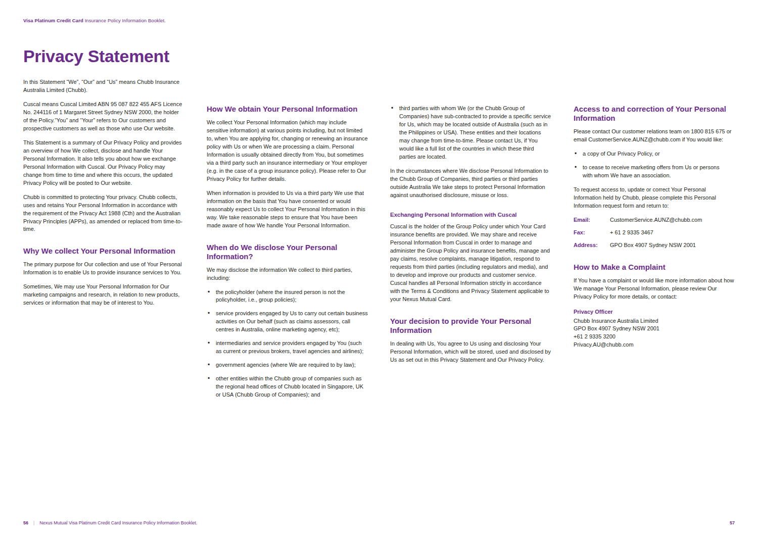Visa Platinum Credit Card Insurance Policy Information Booklet.
Privacy Statement
In this Statement “We”, “Our” and “Us” means Chubb Insurance Australia Limited (Chubb).
Cuscal means Cuscal Limited ABN 95 087 822 455 AFS Licence No. 244116 of 1 Margaret Street Sydney NSW 2000, the holder of the Policy.“You” and “Your” refers to Our customers and prospective customers as well as those who use Our website.
This Statement is a summary of Our Privacy Policy and provides an overview of how We collect, disclose and handle Your Personal Information. It also tells you about how we exchange Personal Information with Cuscal. Our Privacy Policy may change from time to time and where this occurs, the updated Privacy Policy will be posted to Our website.
Chubb is committed to protecting Your privacy. Chubb collects, uses and retains Your Personal Information in accordance with the requirement of the Privacy Act 1988 (Cth) and the Australian Privacy Principles (APPs), as amended or replaced from time-to-time.
Why We collect Your Personal Information
The primary purpose for Our collection and use of Your Personal Information is to enable Us to provide insurance services to You.
Sometimes, We may use Your Personal Information for Our marketing campaigns and research, in relation to new products, services or information that may be of interest to You.
How We obtain Your Personal Information
We collect Your Personal Information (which may include sensitive information) at various points including, but not limited to, when You are applying for, changing or renewing an insurance policy with Us or when We are processing a claim. Personal Information is usually obtained directly from You, but sometimes via a third party such an insurance intermediary or Your employer (e.g. in the case of a group insurance policy). Please refer to Our Privacy Policy for further details.
When information is provided to Us via a third party We use that information on the basis that You have consented or would reasonably expect Us to collect Your Personal Information in this way. We take reasonable steps to ensure that You have been made aware of how We handle Your Personal Information.
When do We disclose Your Personal Information?
We may disclose the information We collect to third parties, including:
the policyholder (where the insured person is not the policyholder, i.e., group policies);
service providers engaged by Us to carry out certain business activities on Our behalf (such as claims assessors, call centres in Australia, online marketing agency, etc);
intermediaries and service providers engaged by You (such as current or previous brokers, travel agencies and airlines);
government agencies (where We are required to by law);
other entities within the Chubb group of companies such as the regional head offices of Chubb located in Singapore, UK or USA (Chubb Group of Companies); and
third parties with whom We (or the Chubb Group of Companies) have sub-contracted to provide a specific service for Us, which may be located outside of Australia (such as in the Philippines or USA). These entities and their locations may change from time-to-time. Please contact Us, if You would like a full list of the countries in which these third parties are located.
In the circumstances where We disclose Personal Information to the Chubb Group of Companies, third parties or third parties outside Australia We take steps to protect Personal Information against unauthorised disclosure, misuse or loss.
Exchanging Personal Information with Cuscal
Cuscal is the holder of the Group Policy under which Your Card insurance benefits are provided. We may share and receive Personal Information from Cuscal in order to manage and administer the Group Policy and insurance benefits, manage and pay claims, resolve complaints, manage litigation, respond to requests from third parties (including regulators and media), and to develop and improve our products and customer service. Cuscal handles all Personal Information strictly in accordance with the Terms & Conditions and Privacy Statement applicable to your Nexus Mutual Card.
Your decision to provide Your Personal Information
In dealing with Us, You agree to Us using and disclosing Your Personal Information, which will be stored, used and disclosed by Us as set out in this Privacy Statement and Our Privacy Policy.
Access to and correction of Your Personal Information
Please contact Our customer relations team on 1800 815 675 or email CustomerService.AUNZ@chubb.com if You would like:
a copy of Our Privacy Policy, or
to cease to receive marketing offers from Us or persons
with whom We have an association.
To request access to, update or correct Your Personal Information held by Chubb, please complete this Personal Information request form and return to:
Email:
CustomerService.AUNZ@chubb.com
Fax:
+ 61 2 9335 3467
Address:
GPO Box 4907 Sydney NSW 2001
How to Make a Complaint
If You have a complaint or would like more information about how We manage Your Personal Information, please review Our Privacy Policy for more details, or contact:
Privacy Officer
Chubb Insurance Australia Limited
GPO Box 4907 Sydney NSW 2001
+61 2 9335 3200
Privacy.AU@chubb.com
56|Nexus Mutual Visa Platinum Credit Card Insurance Policy Information Booklet.
57